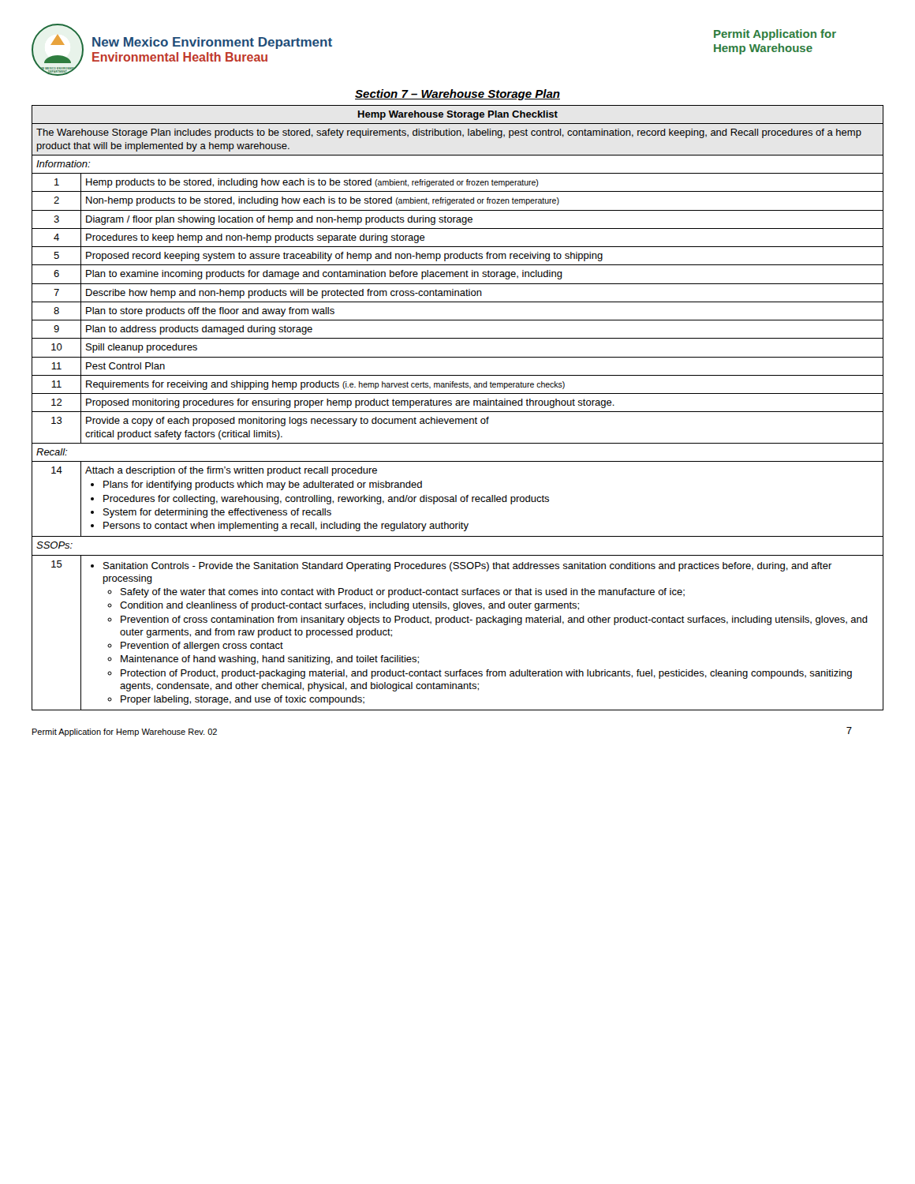NEW MEXICO ENVIRONMENT DEPARTMENT
New Mexico Environment Department
Environmental Health Bureau
Permit Application for
Hemp Warehouse
Section 7 – Warehouse Storage Plan
| Hemp Warehouse Storage Plan Checklist |
| The Warehouse Storage Plan includes products to be stored, safety requirements, distribution, labeling, pest control, contamination, record keeping, and Recall procedures of a hemp product that will be implemented by a hemp warehouse. |
| Information: |
| 1 | Hemp products to be stored, including how each is to be stored (ambient, refrigerated or frozen temperature) |
| 2 | Non-hemp products to be stored, including how each is to be stored (ambient, refrigerated or frozen temperature) |
| 3 | Diagram / floor plan showing location of hemp and non-hemp products during storage |
| 4 | Procedures to keep hemp and non-hemp products separate during storage |
| 5 | Proposed record keeping system to assure traceability of hemp and non-hemp products from receiving to shipping |
| 6 | Plan to examine incoming products for damage and contamination before placement in storage, including |
| 7 | Describe how hemp and non-hemp products will be protected from cross-contamination |
| 8 | Plan to store products off the floor and away from walls |
| 9 | Plan to address products damaged during storage |
| 10 | Spill cleanup procedures |
| 11 | Pest Control Plan |
| 11 | Requirements for receiving and shipping hemp products (i.e. hemp harvest certs, manifests, and temperature checks) |
| 12 | Proposed monitoring procedures for ensuring proper hemp product temperatures are maintained throughout storage. |
| 13 | Provide a copy of each proposed monitoring logs necessary to document achievement of critical product safety factors (critical limits). |
| Recall: |
| 14 | Attach a description of the firm’s written product recall procedure Plans for identifying products which may be adulterated or misbranded Procedures for collecting, warehousing, controlling, reworking, and/or disposal of recalled products System for determining the effectiveness of recalls Persons to contact when implementing a recall, including the regulatory authority |
| SSOPs: |
| 15 | Sanitation Controls - Provide the Sanitation Standard Operating Procedures (SSOPs) that addresses sanitation conditions and practices before, during, and after processing Safety of the water that comes into contact with Product or product-contact surfaces or that is used in the manufacture of ice; Condition and cleanliness of product-contact surfaces, including utensils, gloves, and outer garments; Prevention of cross contamination from insanitary objects to Product, product- packaging material, and other product-contact surfaces, including utensils, gloves, and outer garments, and from raw product to processed product; Prevention of allergen cross contact Maintenance of hand washing, hand sanitizing, and toilet facilities; Protection of Product, product-packaging material, and product-contact surfaces from adulteration with lubricants, fuel, pesticides, cleaning compounds, sanitizing agents, condensate, and other chemical, physical, and biological contaminants; Proper labeling, storage, and use of toxic compounds; |
Permit Application for Hemp Warehouse Rev. 02
7